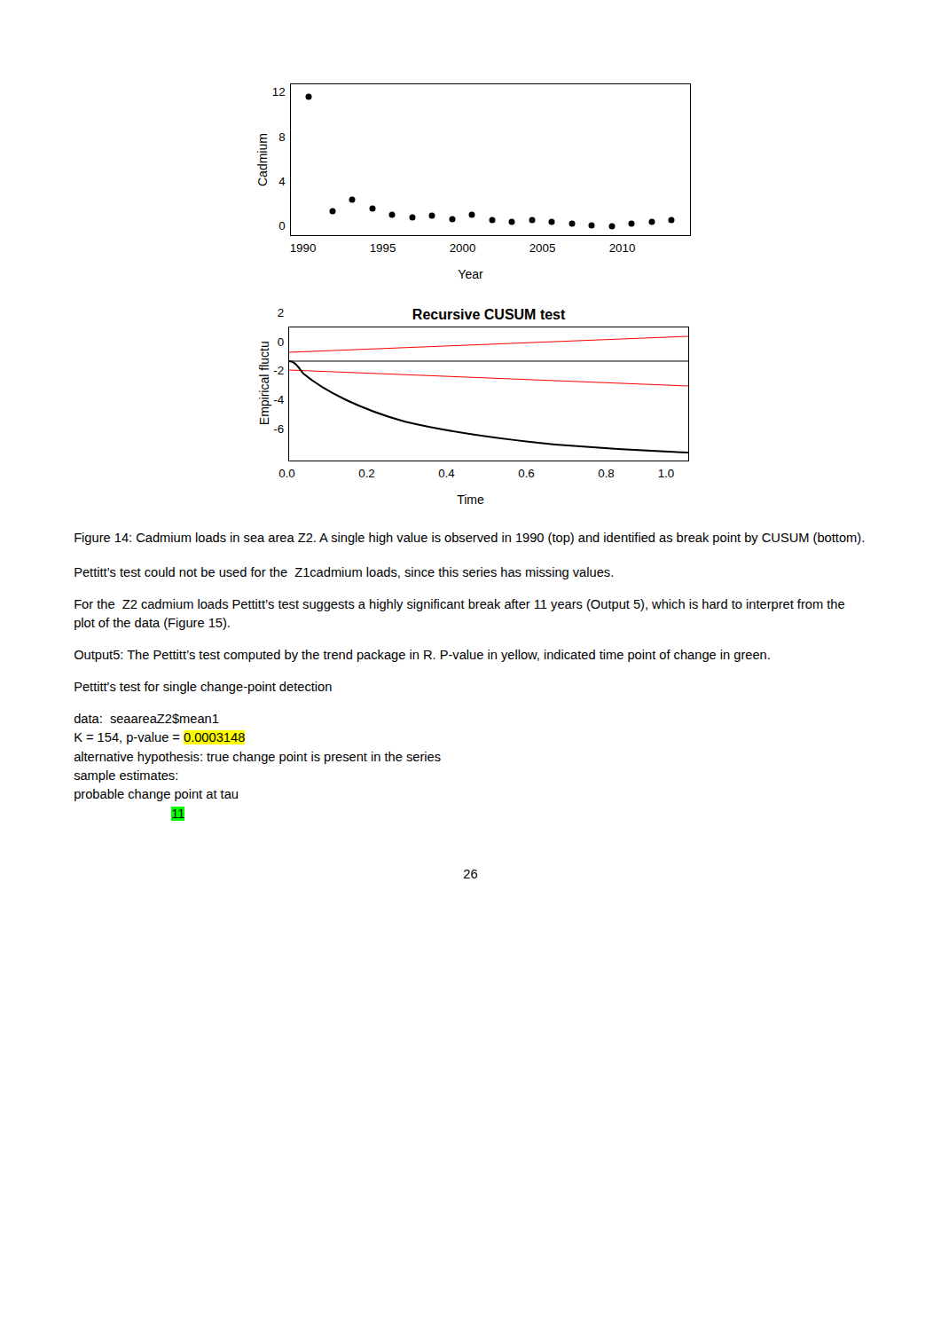Cadmium
12 8 4 0
1990 1995 2000 2005 2010
Year
Empirical fluctu
2 0 -2 -4 -6
Recursive CUSUM test
0.0 0.2 0.4 0.6 0.8 1.0
Time
Figure 14: Cadmium loads in sea area Z2. A single high value is observed in 1990 (top) and identified as break point by CUSUM (bottom).
Pettitt’s test could not be used for the Z1cadmium loads, since this series has missing values.
For the Z2 cadmium loads Pettitt’s test suggests a highly significant break after 11 years (Output 5), which is hard to interpret from the plot of the data (Figure 15).
Output5: The Pettitt’s test computed by the trend package in R. P-value in yellow, indicated time point of change in green.
Pettitt's test for single change-point detection
data: seaareaZ2$mean1
K = 154, p-value = 0.0003148
alternative hypothesis: true change point is present in the series
sample estimates:
probable change point at tau
11
26